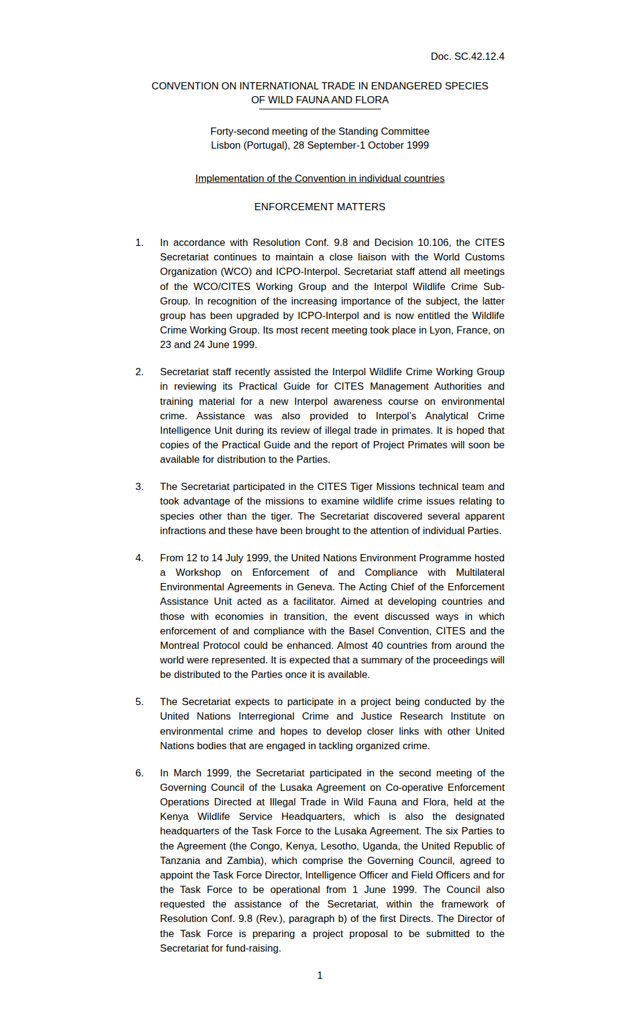Doc. SC.42.12.4
CONVENTION ON INTERNATIONAL TRADE IN ENDANGERED SPECIES
OF WILD FAUNA AND FLORA
Forty-second meeting of the Standing Committee
Lisbon (Portugal), 28 September-1 October 1999
Implementation of the Convention in individual countries
ENFORCEMENT MATTERS
In accordance with Resolution Conf. 9.8 and Decision 10.106, the CITES Secretariat continues to maintain a close liaison with the World Customs Organization (WCO) and ICPO-Interpol. Secretariat staff attend all meetings of the WCO/CITES Working Group and the Interpol Wildlife Crime Sub-Group. In recognition of the increasing importance of the subject, the latter group has been upgraded by ICPO-Interpol and is now entitled the Wildlife Crime Working Group. Its most recent meeting took place in Lyon, France, on 23 and 24 June 1999.
Secretariat staff recently assisted the Interpol Wildlife Crime Working Group in reviewing its Practical Guide for CITES Management Authorities and training material for a new Interpol awareness course on environmental crime. Assistance was also provided to Interpol’s Analytical Crime Intelligence Unit during its review of illegal trade in primates. It is hoped that copies of the Practical Guide and the report of Project Primates will soon be available for distribution to the Parties.
The Secretariat participated in the CITES Tiger Missions technical team and took advantage of the missions to examine wildlife crime issues relating to species other than the tiger. The Secretariat discovered several apparent infractions and these have been brought to the attention of individual Parties.
From 12 to 14 July 1999, the United Nations Environment Programme hosted a Workshop on Enforcement of and Compliance with Multilateral Environmental Agreements in Geneva. The Acting Chief of the Enforcement Assistance Unit acted as a facilitator. Aimed at developing countries and those with economies in transition, the event discussed ways in which enforcement of and compliance with the Basel Convention, CITES and the Montreal Protocol could be enhanced. Almost 40 countries from around the world were represented. It is expected that a summary of the proceedings will be distributed to the Parties once it is available.
The Secretariat expects to participate in a project being conducted by the United Nations Interregional Crime and Justice Research Institute on environmental crime and hopes to develop closer links with other United Nations bodies that are engaged in tackling organized crime.
In March 1999, the Secretariat participated in the second meeting of the Governing Council of the Lusaka Agreement on Co-operative Enforcement Operations Directed at Illegal Trade in Wild Fauna and Flora, held at the Kenya Wildlife Service Headquarters, which is also the designated headquarters of the Task Force to the Lusaka Agreement. The six Parties to the Agreement (the Congo, Kenya, Lesotho, Uganda, the United Republic of Tanzania and Zambia), which comprise the Governing Council, agreed to appoint the Task Force Director, Intelligence Officer and Field Officers and for the Task Force to be operational from 1 June 1999. The Council also requested the assistance of the Secretariat, within the framework of Resolution Conf. 9.8 (Rev.), paragraph b) of the first Directs. The Director of the Task Force is preparing a project proposal to be submitted to the Secretariat for fund-raising.
1